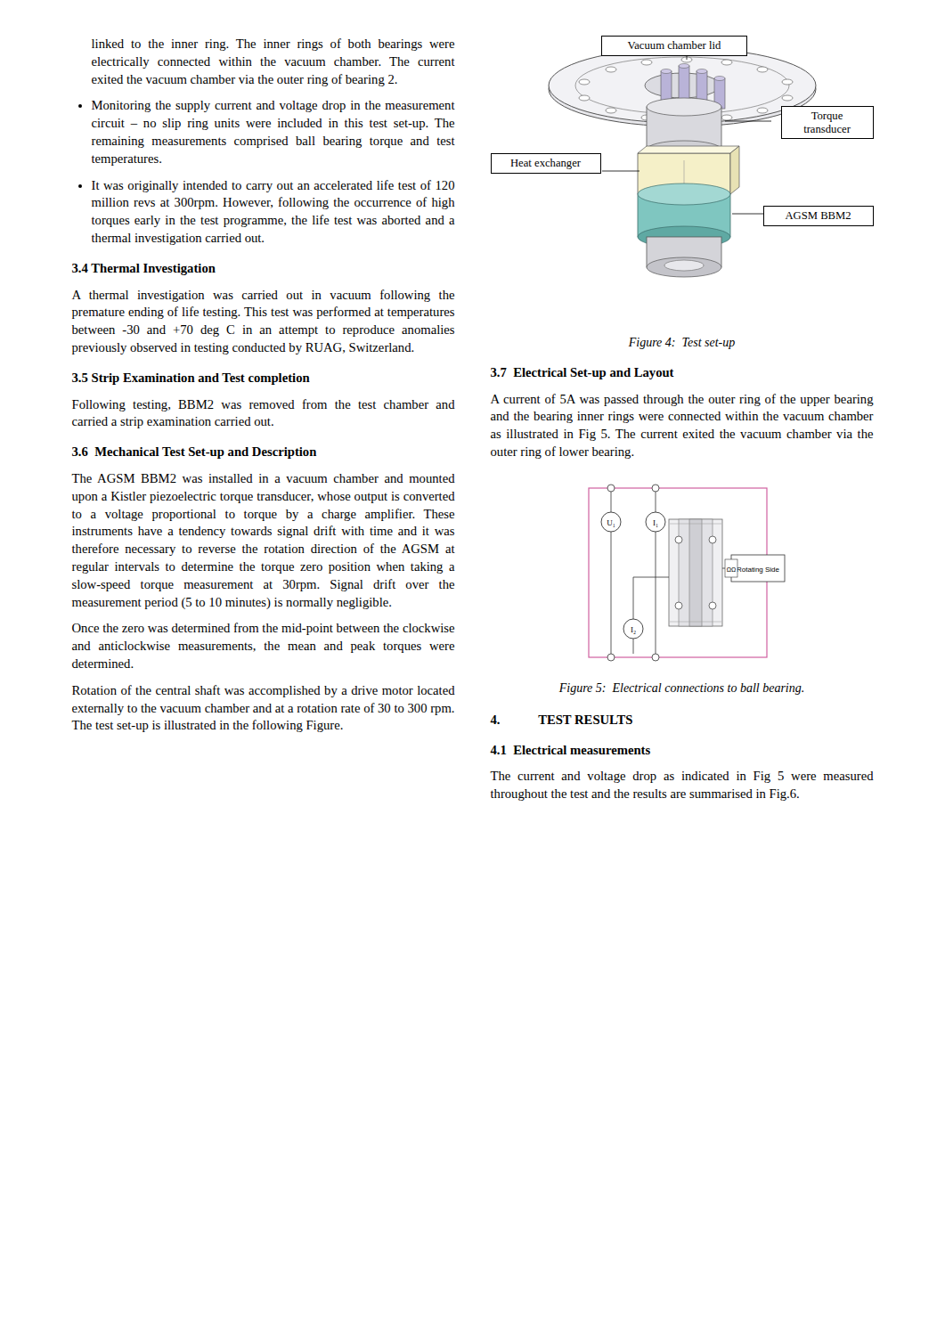linked to the inner ring. The inner rings of both bearings were electrically connected within the vacuum chamber. The current exited the vacuum chamber via the outer ring of bearing 2.
Monitoring the supply current and voltage drop in the measurement circuit – no slip ring units were included in this test set-up. The remaining measurements comprised ball bearing torque and test temperatures.
It was originally intended to carry out an accelerated life test of 120 million revs at 300rpm. However, following the occurrence of high torques early in the test programme, the life test was aborted and a thermal investigation carried out.
3.4 Thermal Investigation
A thermal investigation was carried out in vacuum following the premature ending of life testing. This test was performed at temperatures between -30 and +70 deg C in an attempt to reproduce anomalies previously observed in testing conducted by RUAG, Switzerland.
3.5 Strip Examination and Test completion
Following testing, BBM2 was removed from the test chamber and carried a strip examination carried out.
3.6 Mechanical Test Set-up and Description
The AGSM BBM2 was installed in a vacuum chamber and mounted upon a Kistler piezoelectric torque transducer, whose output is converted to a voltage proportional to torque by a charge amplifier. These instruments have a tendency towards signal drift with time and it was therefore necessary to reverse the rotation direction of the AGSM at regular intervals to determine the torque zero position when taking a slow-speed torque measurement at 30rpm. Signal drift over the measurement period (5 to 10 minutes) is normally negligible.
Once the zero was determined from the mid-point between the clockwise and anticlockwise measurements, the mean and peak torques were determined.
Rotation of the central shaft was accomplished by a drive motor located externally to the vacuum chamber and at a rotation rate of 30 to 300 rpm. The test set-up is illustrated in the following Figure.
Vacuum chamber lid
Torque transducer
Heat exchanger
AGSM BBM2
Figure 4: Test set-up
3.7 Electrical Set-up and Layout
A current of 5A was passed through the outer ring of the upper bearing and the bearing inner rings were connected within the vacuum chamber as illustrated in Fig 5. The current exited the vacuum chamber via the outer ring of lower bearing.
U₁ I₁ I₂ Rotating Side ΩΩ
Figure 5: Electrical connections to ball bearing.
4. TEST RESULTS
4.1 Electrical measurements
The current and voltage drop as indicated in Fig 5 were measured throughout the test and the results are summarised in Fig.6.